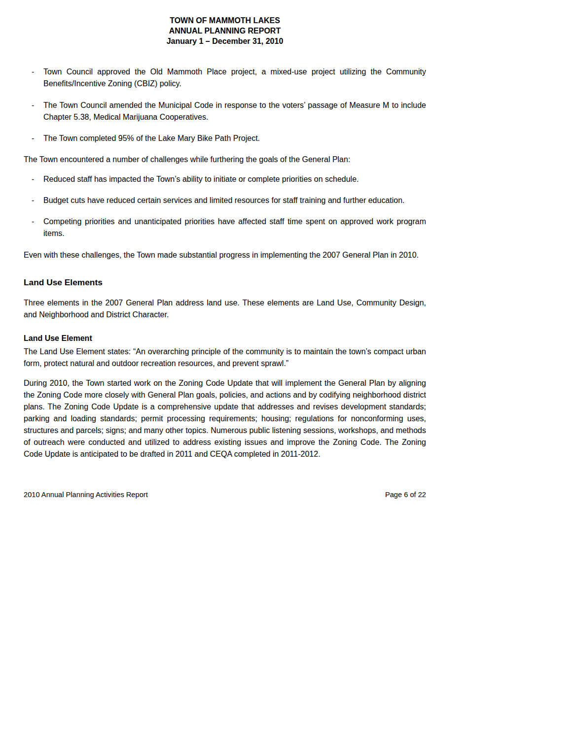TOWN OF MAMMOTH LAKES
ANNUAL PLANNING REPORT
January 1 – December 31, 2010
Town Council approved the Old Mammoth Place project, a mixed-use project utilizing the Community Benefits/Incentive Zoning (CBIZ) policy.
The Town Council amended the Municipal Code in response to the voters’ passage of Measure M to include Chapter 5.38, Medical Marijuana Cooperatives.
The Town completed 95% of the Lake Mary Bike Path Project.
The Town encountered a number of challenges while furthering the goals of the General Plan:
Reduced staff has impacted the Town’s ability to initiate or complete priorities on schedule.
Budget cuts have reduced certain services and limited resources for staff training and further education.
Competing priorities and unanticipated priorities have affected staff time spent on approved work program items.
Even with these challenges, the Town made substantial progress in implementing the 2007 General Plan in 2010.
Land Use Elements
Three elements in the 2007 General Plan address land use. These elements are Land Use, Community Design, and Neighborhood and District Character.
Land Use Element
The Land Use Element states: “An overarching principle of the community is to maintain the town’s compact urban form, protect natural and outdoor recreation resources, and prevent sprawl.”
During 2010, the Town started work on the Zoning Code Update that will implement the General Plan by aligning the Zoning Code more closely with General Plan goals, policies, and actions and by codifying neighborhood district plans. The Zoning Code Update is a comprehensive update that addresses and revises development standards; parking and loading standards; permit processing requirements; housing; regulations for nonconforming uses, structures and parcels; signs; and many other topics. Numerous public listening sessions, workshops, and methods of outreach were conducted and utilized to address existing issues and improve the Zoning Code. The Zoning Code Update is anticipated to be drafted in 2011 and CEQA completed in 2011-2012.
2010 Annual Planning Activities Report Page 6 of 22